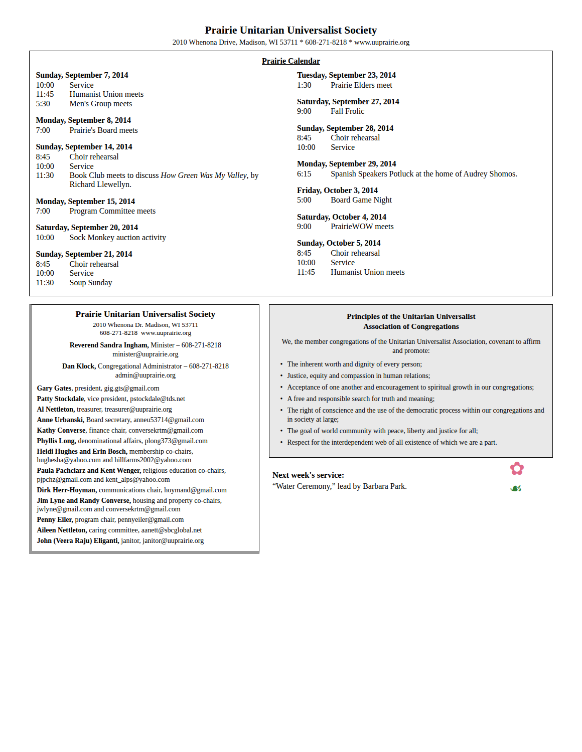Prairie Unitarian Universalist Society
2010 Whenona Drive, Madison, WI 53711 * 608-271-8218 * www.uuprairie.org
Prairie Calendar
Sunday, September 7, 2014
| 10:00 | Service |
| 11:45 | Humanist Union meets |
| 5:30 | Men's Group meets |
Monday, September 8, 2014
| 7:00 | Prairie's Board meets |
Sunday, September 14, 2014
| 8:45 | Choir rehearsal |
| 10:00 | Service |
| 11:30 | Book Club meets to discuss How Green Was My Valley , by Richard Llewellyn. |
Monday, September 15, 2014
| 7:00 | Program Committee meets |
Saturday, September 20, 2014
| 10:00 | Sock Monkey auction activity |
Sunday, September 21, 2014
| 8:45 | Choir rehearsal |
| 10:00 | Service |
| 11:30 | Soup Sunday |
Tuesday, September 23, 2014
| 1:30 | Prairie Elders meet |
Saturday, September 27, 2014
| 9:00 | Fall Frolic |
Sunday, September 28, 2014
| 8:45 | Choir rehearsal |
| 10:00 | Service |
Monday, September 29, 2014
| 6:15 | Spanish Speakers Potluck at the home of Audrey Shomos. |
Friday, October 3, 2014
| 5:00 | Board Game Night |
Saturday, October 4, 2014
| 9:00 | PrairieWOW meets |
Sunday, October 5, 2014
| 8:45 | Choir rehearsal |
| 10:00 | Service |
| 11:45 | Humanist Union meets |
Prairie Unitarian Universalist Society
2010 Whenona Dr. Madison, WI 53711
608-271-8218 www.uuprairie.org
Reverend Sandra Ingham, Minister – 608-271-8218 minister@uuprairie.org
Dan Klock, Congregational Administrator – 608-271-8218 admin@uuprairie.org
Gary Gates, president, gig.gts@gmail.com
Patty Stockdale, vice president, pstockdale@tds.net
Al Nettleton, treasurer, treasurer@uuprairie.org
Anne Urbanski, Board secretary, anneu53714@gmail.com
Kathy Converse, finance chair, conversekrtm@gmail.com
Phyllis Long, denominational affairs, plong373@gmail.com
Heidi Hughes and Erin Bosch, membership co-chairs, hughesha@yahoo.com and hillfarms2002@yahoo.com
Paula Pachciarz and Kent Wenger, religious education co-chairs, pjpchz@gmail.com and kent_alps@yahoo.com
Dirk Herr-Hoyman, communications chair, hoymand@gmail.com
Jim Lyne and Randy Converse, housing and property co-chairs, jwlyne@gmail.com and conversekrtm@gmail.com
Penny Eiler, program chair, pennyeiler@gmail.com
Aileen Nettleton, caring committee, aanett@sbcglobal.net
John (Veera Raju) Eliganti, janitor, janitor@uuprairie.org
Principles of the Unitarian Universalist
Association of Congregations
We, the member congregations of the Unitarian Universalist Association, covenant to affirm and promote:
The inherent worth and dignity of every person;
Justice, equity and compassion in human relations;
Acceptance of one another and encouragement to spiritual growth in our congregations;
A free and responsible search for truth and meaning;
The right of conscience and the use of the democratic process within our congregations and in society at large;
The goal of world community with peace, liberty and justice for all;
Respect for the interdependent web of all existence of which we are a part.
✿
☙
Next week's service:
“Water Ceremony,” lead by Barbara Park.